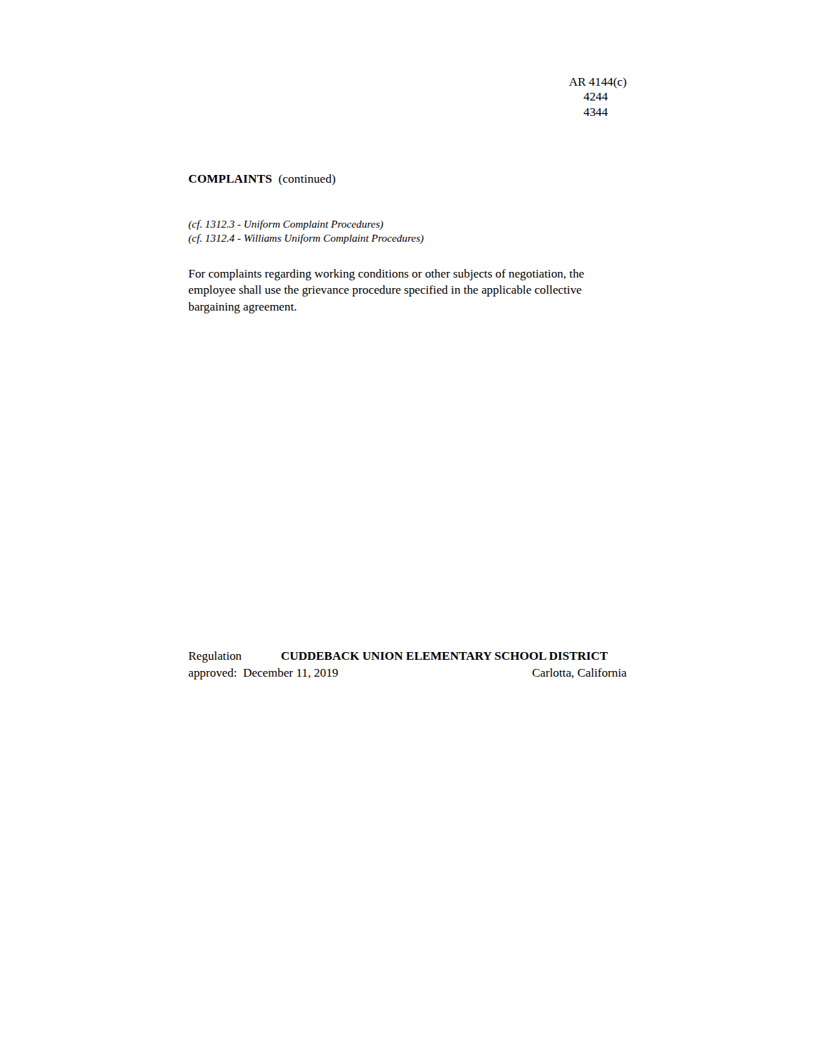AR 4144(c)
4244
4344
COMPLAINTS (continued)
(cf. 1312.3 - Uniform Complaint Procedures)
(cf. 1312.4 - Williams Uniform Complaint Procedures)
For complaints regarding working conditions or other subjects of negotiation, the employee shall use the grievance procedure specified in the applicable collective bargaining agreement.
Regulation CUDDEBACK UNION ELEMENTARY SCHOOL DISTRICT
approved: December 11, 2019 Carlotta, California